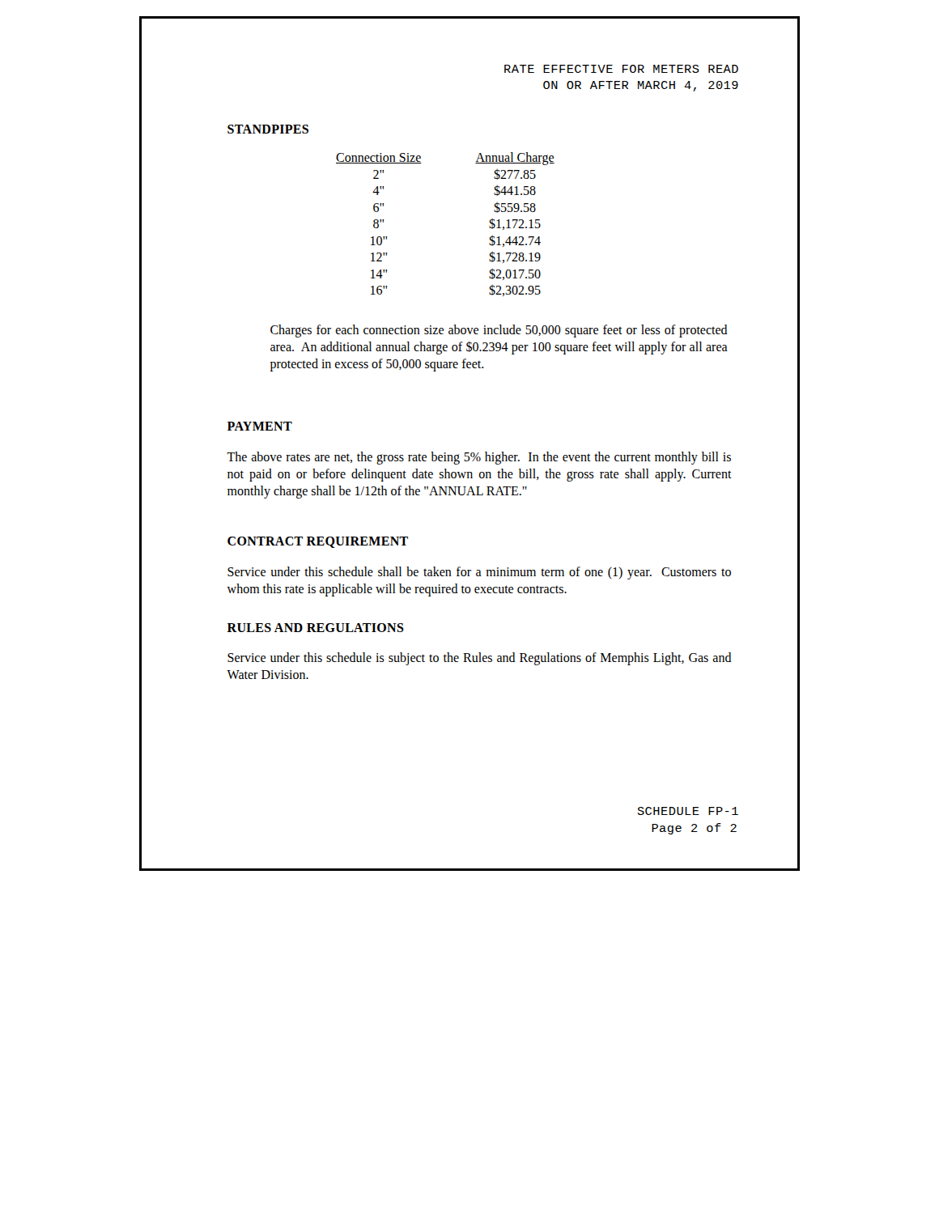RATE EFFECTIVE FOR METERS READ
ON OR AFTER MARCH 4, 2019
STANDPIPES
| Connection Size | Annual Charge |
| --- | --- |
| 2" | $277.85 |
| 4" | $441.58 |
| 6" | $559.58 |
| 8" | $1,172.15 |
| 10" | $1,442.74 |
| 12" | $1,728.19 |
| 14" | $2,017.50 |
| 16" | $2,302.95 |
Charges for each connection size above include 50,000 square feet or less of protected area. An additional annual charge of $0.2394 per 100 square feet will apply for all area protected in excess of 50,000 square feet.
PAYMENT
The above rates are net, the gross rate being 5% higher. In the event the current monthly bill is not paid on or before delinquent date shown on the bill, the gross rate shall apply. Current monthly charge shall be 1/12th of the "ANNUAL RATE."
CONTRACT REQUIREMENT
Service under this schedule shall be taken for a minimum term of one (1) year. Customers to whom this rate is applicable will be required to execute contracts.
RULES AND REGULATIONS
Service under this schedule is subject to the Rules and Regulations of Memphis Light, Gas and Water Division.
SCHEDULE FP-1
Page 2 of 2